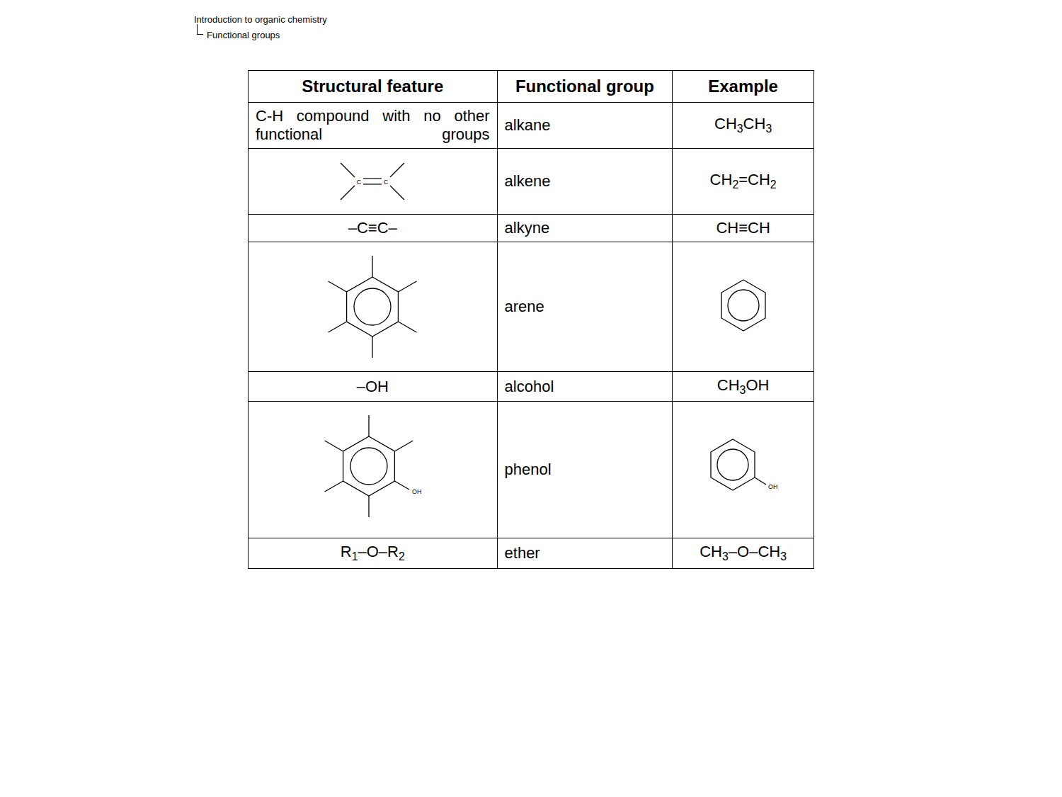Introduction to organic chemistry
Functional groups
| Structural feature | Functional group | Example |
| --- | --- | --- |
| C-H compound with no other functional groups | alkane | CH 3 CH 3 |
| C C | alkene | CH 2 =CH 2 |
| –C≡C– | alkyne | CH≡CH |
| | arene | |
| –OH | alcohol | CH 3 OH |
| OH | phenol | OH |
| R 1 –O–R 2 | ether | CH 3 –O–CH 3 |